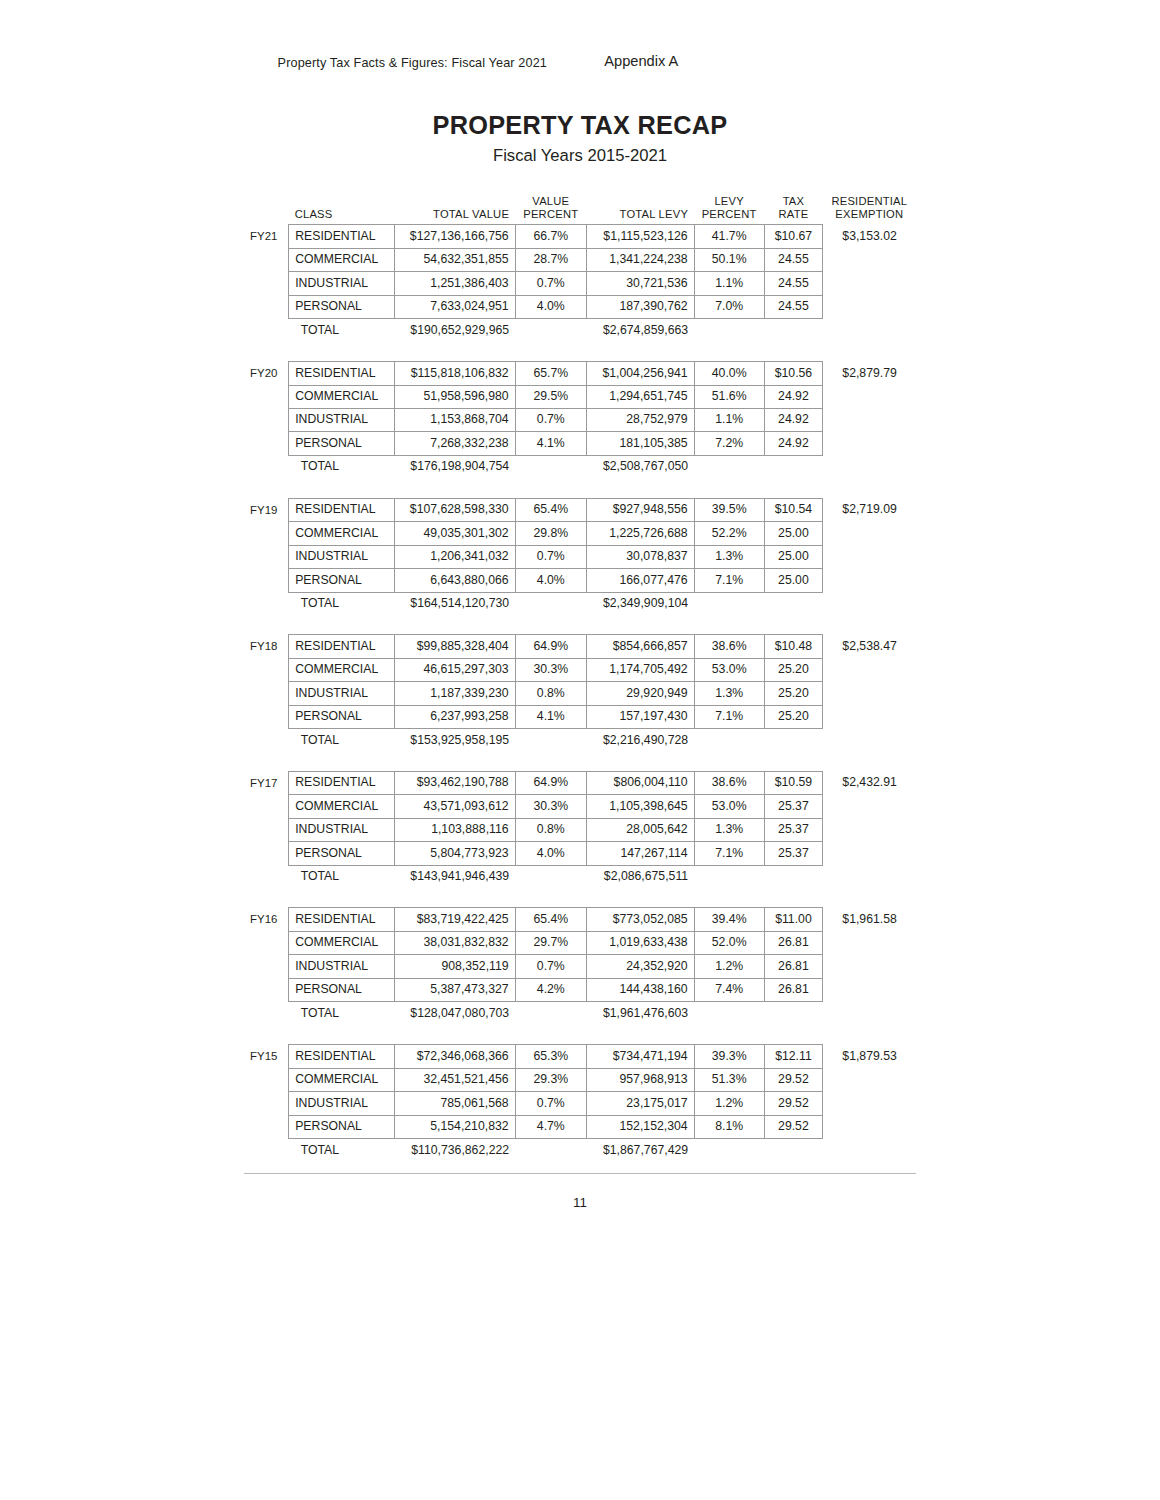Property Tax Facts & Figures: Fiscal Year 2021 Appendix A
PROPERTY TAX RECAP
Fiscal Years 2015-2021
| | Class | Total Value | Value Percent | Total Levy | Levy Percent | Tax Rate | Residential Exemption |
| --- | --- | --- | --- | --- | --- | --- | --- |
| FY21 | RESIDENTIAL | $127,136,166,756 | 66.7% | $1,115,523,126 | 41.7% | $10.67 | $3,153.02 |
| | COMMERCIAL | 54,632,351,855 | 28.7% | 1,341,224,238 | 50.1% | 24.55 | |
| | INDUSTRIAL | 1,251,386,403 | 0.7% | 30,721,536 | 1.1% | 24.55 | |
| | PERSONAL | 7,633,024,951 | 4.0% | 187,390,762 | 7.0% | 24.55 | |
| | TOTAL | $190,652,929,965 | | $2,674,859,663 | | | |
| FY20 | RESIDENTIAL | $115,818,106,832 | 65.7% | $1,004,256,941 | 40.0% | $10.56 | $2,879.79 |
| | COMMERCIAL | 51,958,596,980 | 29.5% | 1,294,651,745 | 51.6% | 24.92 | |
| | INDUSTRIAL | 1,153,868,704 | 0.7% | 28,752,979 | 1.1% | 24.92 | |
| | PERSONAL | 7,268,332,238 | 4.1% | 181,105,385 | 7.2% | 24.92 | |
| | TOTAL | $176,198,904,754 | | $2,508,767,050 | | | |
| FY19 | RESIDENTIAL | $107,628,598,330 | 65.4% | $927,948,556 | 39.5% | $10.54 | $2,719.09 |
| | COMMERCIAL | 49,035,301,302 | 29.8% | 1,225,726,688 | 52.2% | 25.00 | |
| | INDUSTRIAL | 1,206,341,032 | 0.7% | 30,078,837 | 1.3% | 25.00 | |
| | PERSONAL | 6,643,880,066 | 4.0% | 166,077,476 | 7.1% | 25.00 | |
| | TOTAL | $164,514,120,730 | | $2,349,909,104 | | | |
| FY18 | RESIDENTIAL | $99,885,328,404 | 64.9% | $854,666,857 | 38.6% | $10.48 | $2,538.47 |
| | COMMERCIAL | 46,615,297,303 | 30.3% | 1,174,705,492 | 53.0% | 25.20 | |
| | INDUSTRIAL | 1,187,339,230 | 0.8% | 29,920,949 | 1.3% | 25.20 | |
| | PERSONAL | 6,237,993,258 | 4.1% | 157,197,430 | 7.1% | 25.20 | |
| | TOTAL | $153,925,958,195 | | $2,216,490,728 | | | |
| FY17 | RESIDENTIAL | $93,462,190,788 | 64.9% | $806,004,110 | 38.6% | $10.59 | $2,432.91 |
| | COMMERCIAL | 43,571,093,612 | 30.3% | 1,105,398,645 | 53.0% | 25.37 | |
| | INDUSTRIAL | 1,103,888,116 | 0.8% | 28,005,642 | 1.3% | 25.37 | |
| | PERSONAL | 5,804,773,923 | 4.0% | 147,267,114 | 7.1% | 25.37 | |
| | TOTAL | $143,941,946,439 | | $2,086,675,511 | | | |
| FY16 | RESIDENTIAL | $83,719,422,425 | 65.4% | $773,052,085 | 39.4% | $11.00 | $1,961.58 |
| | COMMERCIAL | 38,031,832,832 | 29.7% | 1,019,633,438 | 52.0% | 26.81 | |
| | INDUSTRIAL | 908,352,119 | 0.7% | 24,352,920 | 1.2% | 26.81 | |
| | PERSONAL | 5,387,473,327 | 4.2% | 144,438,160 | 7.4% | 26.81 | |
| | TOTAL | $128,047,080,703 | | $1,961,476,603 | | | |
| FY15 | RESIDENTIAL | $72,346,068,366 | 65.3% | $734,471,194 | 39.3% | $12.11 | $1,879.53 |
| | COMMERCIAL | 32,451,521,456 | 29.3% | 957,968,913 | 51.3% | 29.52 | |
| | INDUSTRIAL | 785,061,568 | 0.7% | 23,175,017 | 1.2% | 29.52 | |
| | PERSONAL | 5,154,210,832 | 4.7% | 152,152,304 | 8.1% | 29.52 | |
| | TOTAL | $110,736,862,222 | | $1,867,767,429 | | | |
11